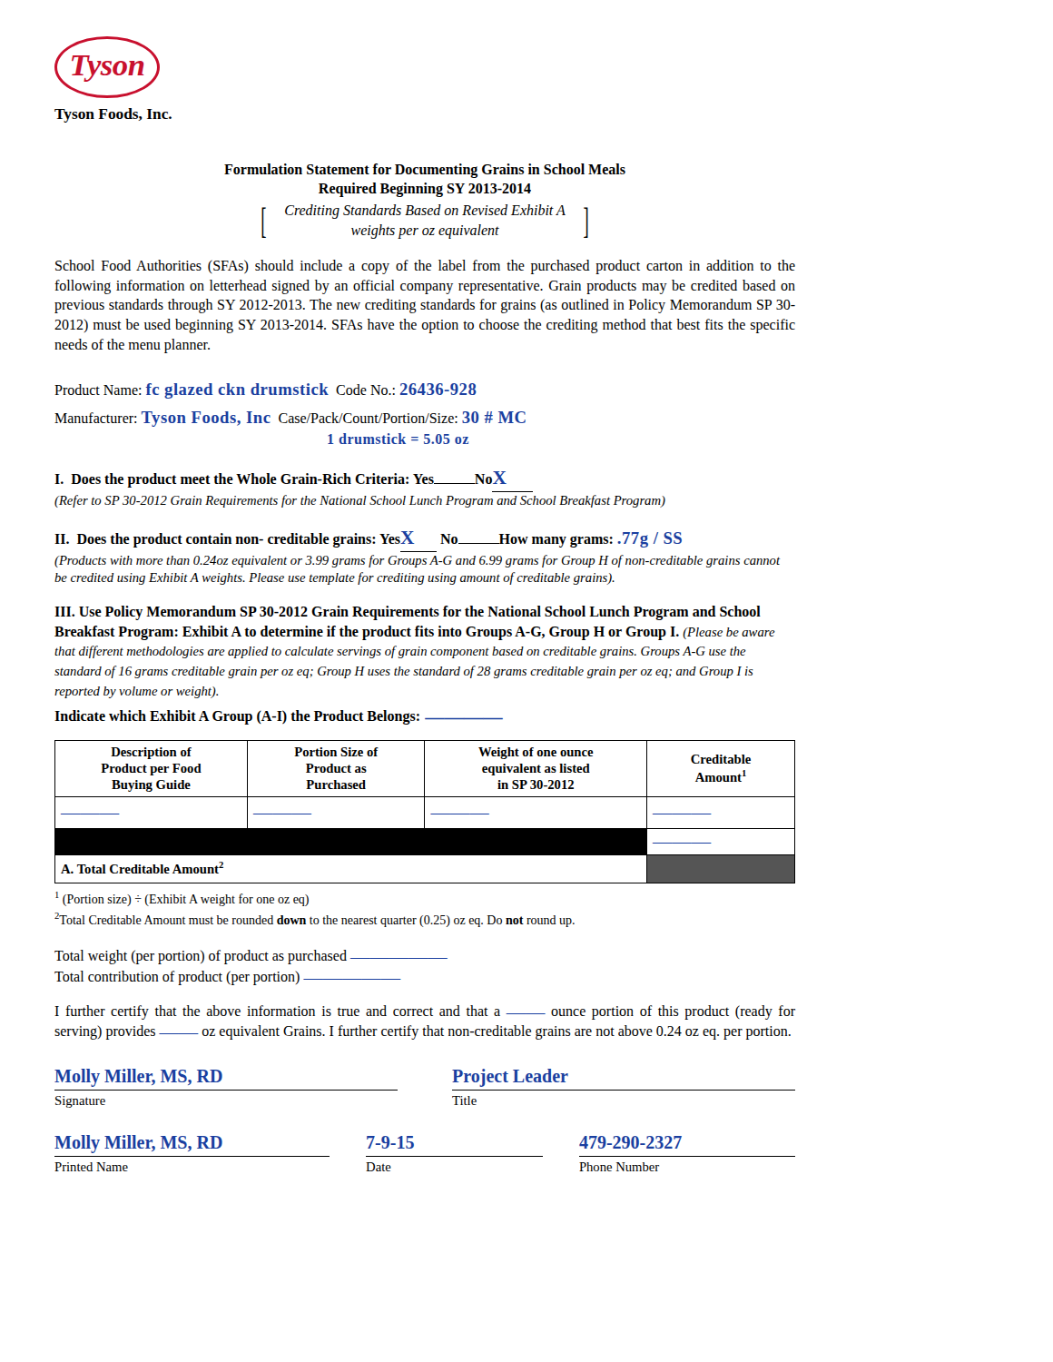Tyson
Tyson Foods, Inc.
Formulation Statement for Documenting Grains in School Meals
Required Beginning SY 2013-2014
Crediting Standards Based on Revised Exhibit A
weights per oz equivalent
School Food Authorities (SFAs) should include a copy of the label from the purchased product carton in addition to the following information on letterhead signed by an official company representative. Grain products may be credited based on previous standards through SY 2012-2013. The new crediting standards for grains (as outlined in Policy Memorandum SP 30-2012) must be used beginning SY 2013-2014. SFAs have the option to choose the crediting method that best fits the specific needs of the menu planner.
Product Name: fc glazed ckn drumstick Code No.: 26436-928
Manufacturer: Tyson Foods, Inc Case/Pack/Count/Portion/Size: 30 # MC
1 drumstick = 5.05 oz
I. Does the product meet the Whole Grain-Rich Criteria: Yes NoX
(Refer to SP 30-2012 Grain Requirements for the National School Lunch Program and School Breakfast Program)
II. Does the product contain non- creditable grains: YesX No How many grams: .77g / SS
(Products with more than 0.24oz equivalent or 3.99 grams for Groups A-G and 6.99 grams for Group H of non-creditable grains cannot be credited using Exhibit A weights. Please use template for crediting using amount of creditable grains).
III. Use Policy Memorandum SP 30-2012 Grain Requirements for the National School Lunch Program and School Breakfast Program: Exhibit A to determine if the product fits into Groups A-G, Group H or Group I. (Please be aware that different methodologies are applied to calculate servings of grain component based on creditable grains. Groups A-G use the standard of 16 grams creditable grain per oz eq; Group H uses the standard of 28 grams creditable grain per oz eq; and Group I is reported by volume or weight).
Indicate which Exhibit A Group (A-I) the Product Belongs: ————
| Description of Product per Food Buying Guide | Portion Size of Product as Purchased | Weight of one ounce equivalent as listed in SP 30-2012 | Creditable Amount 1 |
| --- | --- | --- | --- |
| ——— | ——— | ——— | ——— |
| | ——— |
| A. Total Creditable Amount 2 | |
1 (Portion size) ÷ (Exhibit A weight for one oz eq)
2Total Creditable Amount must be rounded down to the nearest quarter (0.25) oz eq. Do not round up.
Total weight (per portion) of product as purchased —————
Total contribution of product (per portion) —————
I further certify that the above information is true and correct and that a —— ounce portion of this product (ready for serving) provides —— oz equivalent Grains. I further certify that non-creditable grains are not above 0.24 oz eq. per portion.
Molly Miller, MS, RD
Signature
Project Leader
Title
Molly Miller, MS, RD
Printed Name
7-9-15
Date
479-290-2327
Phone Number